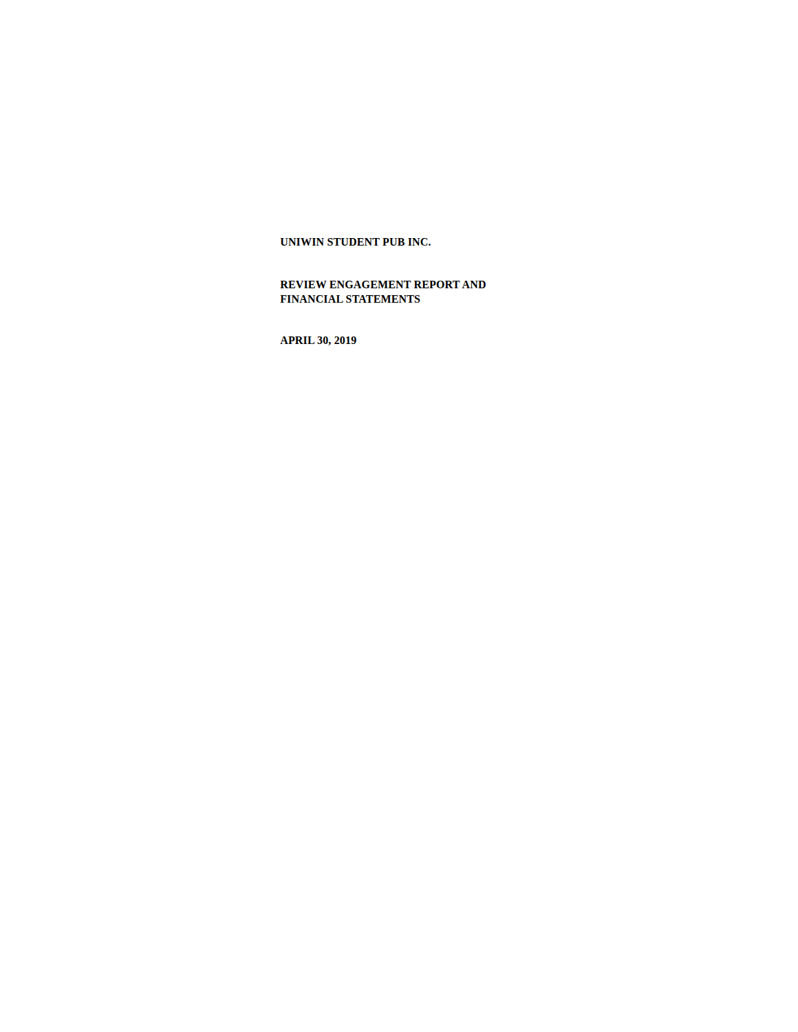UNIWIN STUDENT PUB INC.
REVIEW ENGAGEMENT REPORT AND
FINANCIAL STATEMENTS
APRIL 30, 2019